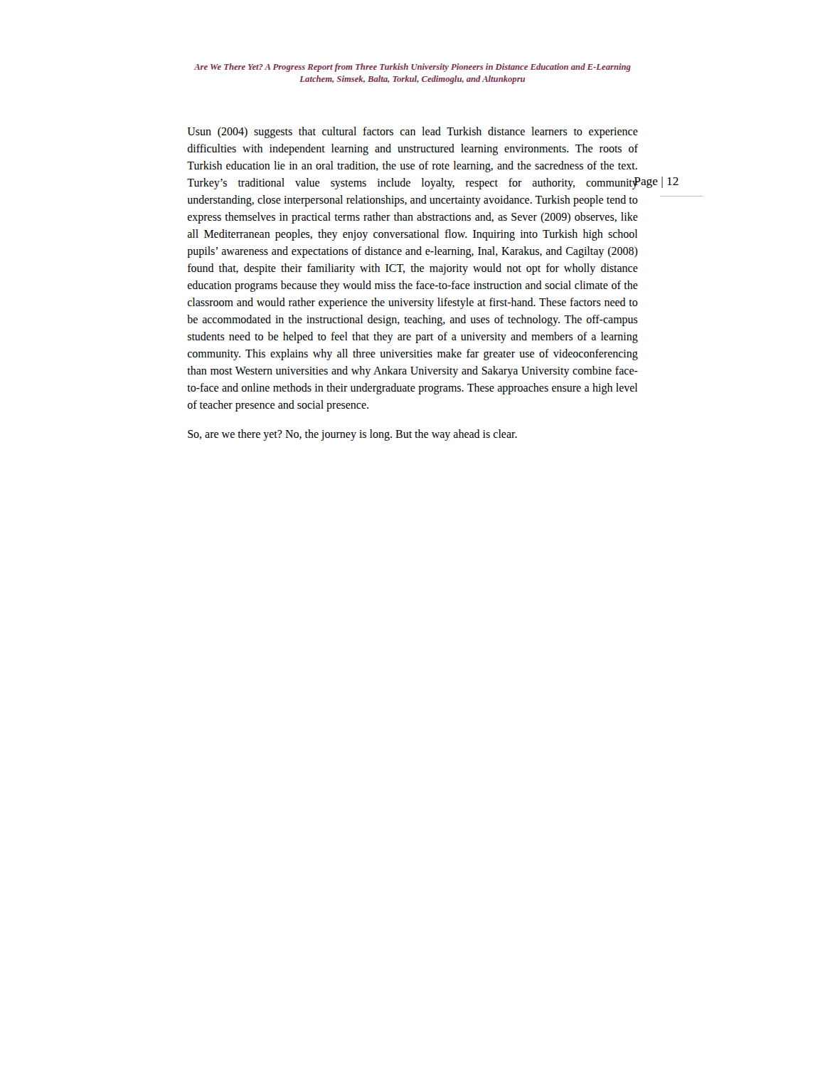Are We There Yet? A Progress Report from Three Turkish University Pioneers in Distance Education and E-Learning Latchem, Simsek, Balta, Torkul, Cedimoglu, and Altunkopru
Page | 12
Usun (2004) suggests that cultural factors can lead Turkish distance learners to experience difficulties with independent learning and unstructured learning environments. The roots of Turkish education lie in an oral tradition, the use of rote learning, and the sacredness of the text. Turkey’s traditional value systems include loyalty, respect for authority, community understanding, close interpersonal relationships, and uncertainty avoidance. Turkish people tend to express themselves in practical terms rather than abstractions and, as Sever (2009) observes, like all Mediterranean peoples, they enjoy conversational flow. Inquiring into Turkish high school pupils’ awareness and expectations of distance and e-learning, Inal, Karakus, and Cagiltay (2008) found that, despite their familiarity with ICT, the majority would not opt for wholly distance education programs because they would miss the face-to-face instruction and social climate of the classroom and would rather experience the university lifestyle at first-hand. These factors need to be accommodated in the instructional design, teaching, and uses of technology. The off-campus students need to be helped to feel that they are part of a university and members of a learning community. This explains why all three universities make far greater use of videoconferencing than most Western universities and why Ankara University and Sakarya University combine face-to-face and online methods in their undergraduate programs. These approaches ensure a high level of teacher presence and social presence.
So, are we there yet? No, the journey is long. But the way ahead is clear.